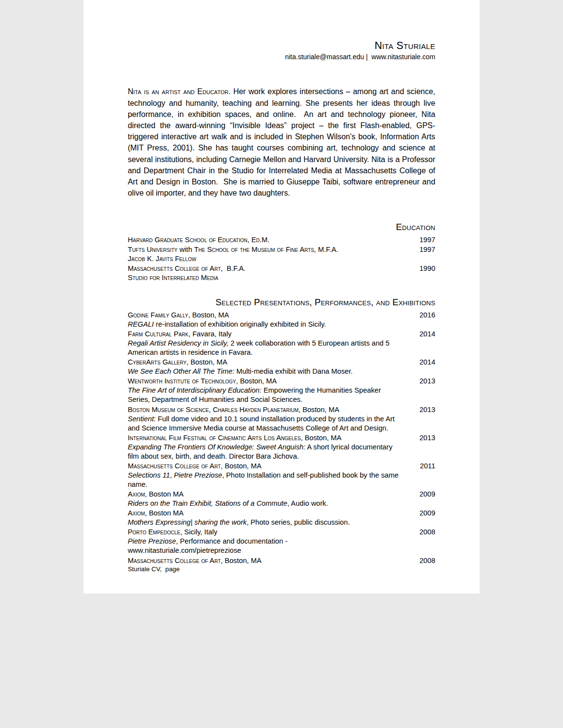Nita Sturiale
nita.sturiale@massart.edu | www.nitasturiale.com
Nita is an artist and Educator. Her work explores intersections – among art and science, technology and humanity, teaching and learning. She presents her ideas through live performance, in exhibition spaces, and online. An art and technology pioneer, Nita directed the award-winning “Invisible Ideas” project – the first Flash-enabled, GPS-triggered interactive art walk and is included in Stephen Wilson's book, Information Arts (MIT Press, 2001). She has taught courses combining art, technology and science at several institutions, including Carnegie Mellon and Harvard University. Nita is a Professor and Department Chair in the Studio for Interrelated Media at Massachusetts College of Art and Design in Boston. She is married to Giuseppe Taibi, software entrepreneur and olive oil importer, and they have two daughters.
Education
| Harvard Graduate School of Education, Ed.M. | 1997 |
| Tufts University with The School of the Museum of Fine Arts, M.F.A. Jacob K. Javits Fellow | 1997 |
| Massachusetts College of Art, B.F.A. Studio for Interrelated Media | 1990 |
Selected Presentations, Performances, and Exhibitions
| Godine Family Gally, Boston, MA REGALI re-installation of exhibition originally exhibited in Sicily. | 2016 |
| Farm Cultural Park, Favara, Italy Regali Artist Residency in Sicily, 2 week collaboration with 5 European artists and 5 American artists in residence in Favara. | 2014 |
| CyberArts Gallery, Boston, MA We See Each Other All The Time: Multi-media exhibit with Dana Moser. | 2014 |
| Wentworth Institute of Technology, Boston, MA The Fine Art of Interdisciplinary Education: Empowering the Humanities Speaker Series, Department of Humanities and Social Sciences. | 2013 |
| Boston Museum of Science, Charles Hayden Planetarium, Boston, MA Sentient: Full dome video and 10.1 sound installation produced by students in the Art and Science Immersive Media course at Massachusetts College of Art and Design. | 2013 |
| International Film Festival of Cinematic Arts Los Angeles, Boston, MA Expanding The Frontiers Of Knowledge: Sweet Anguish: A short lyrical documentary film about sex, birth, and death. Director Bara Jichova. | 2013 |
| Massachusetts College of Art, Boston, MA Selections 11 , Pietre Preziose , Photo Installation and self-published book by the same name. | 2011 |
| Axiom, Boston MA Riders on the Train Exhibit, Stations of a Commute , Audio work. | 2009 |
| Axiom, Boston MA Mothers Expressing/ sharing the work , Photo series, public discussion. | 2009 |
| Porto Empedocle, Sicily, Italy Pietre Preziose , Performance and documentation - www.nitasturiale.com/pietrepreziose | 2008 |
| Massachusetts College of Art, Boston, MA | 2008 |
Sturiale CV, page